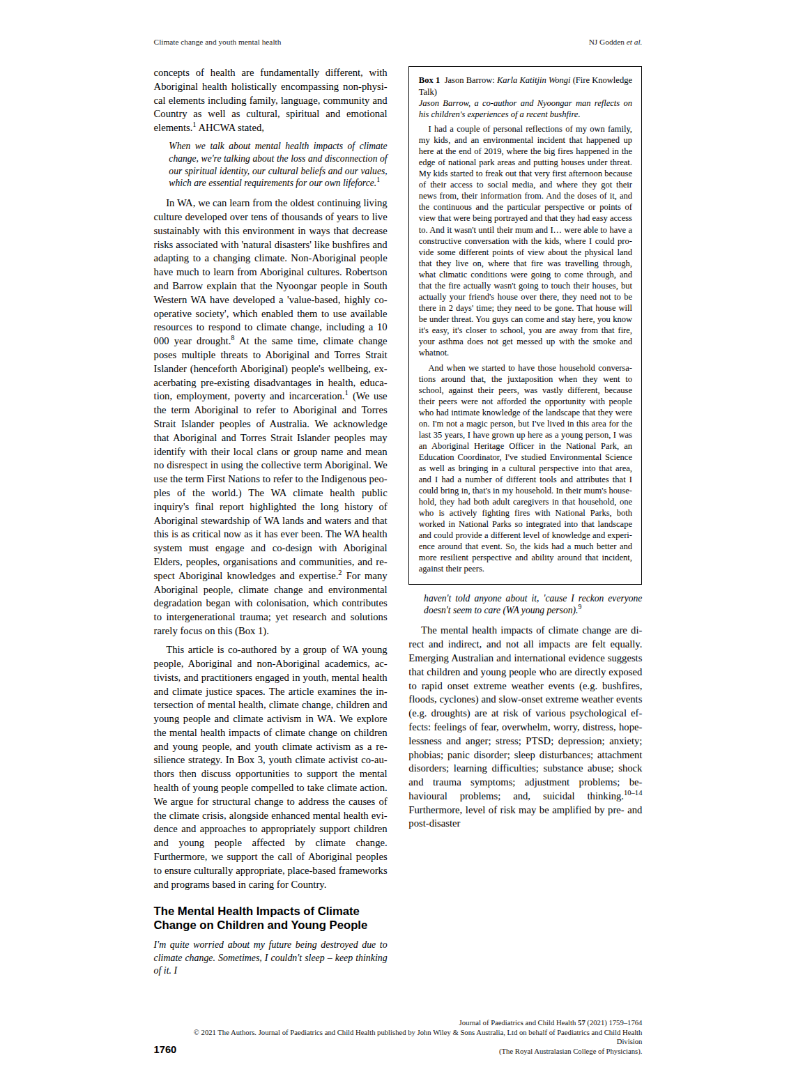Climate change and youth mental health
NJ Godden et al.
concepts of health are fundamentally different, with Aboriginal health holistically encompassing non-physical elements including family, language, community and Country as well as cultural, spiritual and emotional elements.1 AHCWA stated,
When we talk about mental health impacts of climate change, we're talking about the loss and disconnection of our spiritual identity, our cultural beliefs and our values, which are essential requirements for our own lifeforce.1
In WA, we can learn from the oldest continuing living culture developed over tens of thousands of years to live sustainably with this environment in ways that decrease risks associated with 'natural disasters' like bushfires and adapting to a changing climate. Non-Aboriginal people have much to learn from Aboriginal cultures. Robertson and Barrow explain that the Nyoongar people in South Western WA have developed a 'value-based, highly cooperative society', which enabled them to use available resources to respond to climate change, including a 10 000 year drought.8 At the same time, climate change poses multiple threats to Aboriginal and Torres Strait Islander (henceforth Aboriginal) people's wellbeing, exacerbating pre-existing disadvantages in health, education, employment, poverty and incarceration.1 (We use the term Aboriginal to refer to Aboriginal and Torres Strait Islander peoples of Australia. We acknowledge that Aboriginal and Torres Strait Islander peoples may identify with their local clans or group name and mean no disrespect in using the collective term Aboriginal. We use the term First Nations to refer to the Indigenous peoples of the world.) The WA climate health public inquiry's final report highlighted the long history of Aboriginal stewardship of WA lands and waters and that this is as critical now as it has ever been. The WA health system must engage and co-design with Aboriginal Elders, peoples, organisations and communities, and respect Aboriginal knowledges and expertise.2 For many Aboriginal people, climate change and environmental degradation began with colonisation, which contributes to intergenerational trauma; yet research and solutions rarely focus on this (Box 1).
This article is co-authored by a group of WA young people, Aboriginal and non-Aboriginal academics, activists, and practitioners engaged in youth, mental health and climate justice spaces. The article examines the intersection of mental health, climate change, children and young people and climate activism in WA. We explore the mental health impacts of climate change on children and young people, and youth climate activism as a resilience strategy. In Box 3, youth climate activist co-authors then discuss opportunities to support the mental health of young people compelled to take climate action. We argue for structural change to address the causes of the climate crisis, alongside enhanced mental health evidence and approaches to appropriately support children and young people affected by climate change. Furthermore, we support the call of Aboriginal peoples to ensure culturally appropriate, place-based frameworks and programs based in caring for Country.
The Mental Health Impacts of Climate Change on Children and Young People
I'm quite worried about my future being destroyed due to climate change. Sometimes, I couldn't sleep – keep thinking of it. I
Box 1 Jason Barrow: Karla Katitjin Wongi (Fire Knowledge Talk)
Jason Barrow, a co-author and Nyoongar man reflects on his children's experiences of a recent bushfire.
I had a couple of personal reflections of my own family, my kids, and an environmental incident that happened up here at the end of 2019, where the big fires happened in the edge of national park areas and putting houses under threat. My kids started to freak out that very first afternoon because of their access to social media, and where they got their news from, their information from. And the doses of it, and the continuous and the particular perspective or points of view that were being portrayed and that they had easy access to. And it wasn't until their mum and I… were able to have a constructive conversation with the kids, where I could provide some different points of view about the physical land that they live on, where that fire was travelling through, what climatic conditions were going to come through, and that the fire actually wasn't going to touch their houses, but actually your friend's house over there, they need not to be there in 2 days' time; they need to be gone. That house will be under threat. You guys can come and stay here, you know it's easy, it's closer to school, you are away from that fire, your asthma does not get messed up with the smoke and whatnot.
And when we started to have those household conversations around that, the juxtaposition when they went to school, against their peers, was vastly different, because their peers were not afforded the opportunity with people who had intimate knowledge of the landscape that they were on. I'm not a magic person, but I've lived in this area for the last 35 years, I have grown up here as a young person, I was an Aboriginal Heritage Officer in the National Park, an Education Coordinator, I've studied Environmental Science as well as bringing in a cultural perspective into that area, and I had a number of different tools and attributes that I could bring in, that's in my household. In their mum's household, they had both adult caregivers in that household, one who is actively fighting fires with National Parks, both worked in National Parks so integrated into that landscape and could provide a different level of knowledge and experience around that event. So, the kids had a much better and more resilient perspective and ability around that incident, against their peers.
haven't told anyone about it, 'cause I reckon everyone doesn't seem to care (WA young person).9
The mental health impacts of climate change are direct and indirect, and not all impacts are felt equally. Emerging Australian and international evidence suggests that children and young people who are directly exposed to rapid onset extreme weather events (e.g. bushfires, floods, cyclones) and slow-onset extreme weather events (e.g. droughts) are at risk of various psychological effects: feelings of fear, overwhelm, worry, distress, hopelessness and anger; stress; PTSD; depression; anxiety; phobias; panic disorder; sleep disturbances; attachment disorders; learning difficulties; substance abuse; shock and trauma symptoms; adjustment problems; behavioural problems; and, suicidal thinking.10–14 Furthermore, level of risk may be amplified by pre- and post-disaster
1760
Journal of Paediatrics and Child Health 57 (2021) 1759–1764
© 2021 The Authors. Journal of Paediatrics and Child Health published by John Wiley & Sons Australia, Ltd on behalf of Paediatrics and Child Health Division
(The Royal Australasian College of Physicians).